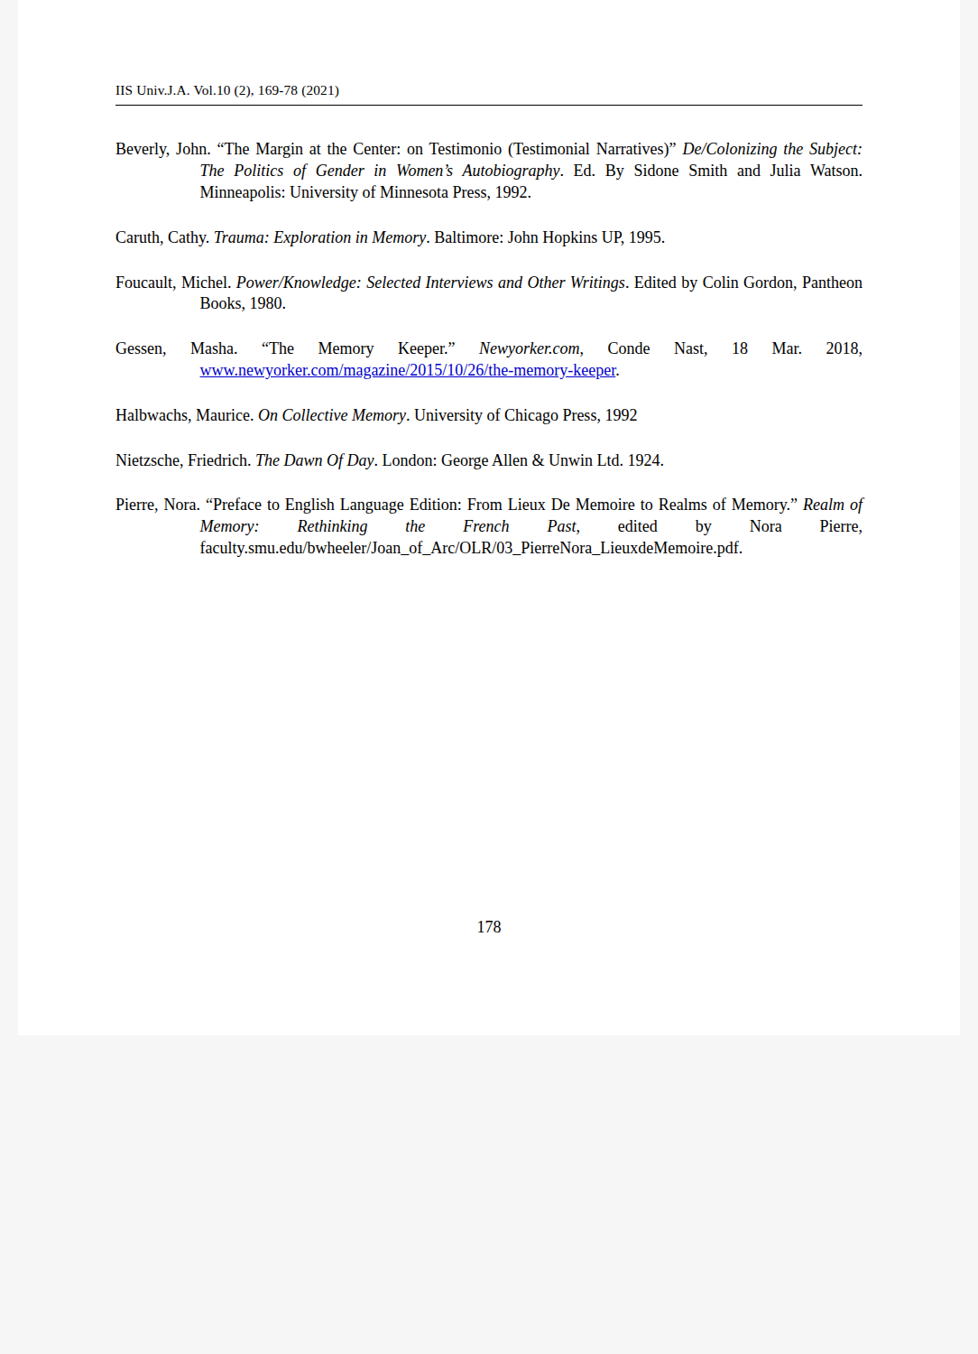IIS Univ.J.A. Vol.10 (2), 169-78 (2021)
Beverly, John. “The Margin at the Center: on Testimonio (Testimonial Narratives)” De/Colonizing the Subject: The Politics of Gender in Women’s Autobiography. Ed. By Sidone Smith and Julia Watson. Minneapolis: University of Minnesota Press, 1992.
Caruth, Cathy. Trauma: Exploration in Memory. Baltimore: John Hopkins UP, 1995.
Foucault, Michel. Power/Knowledge: Selected Interviews and Other Writings. Edited by Colin Gordon, Pantheon Books, 1980.
Gessen, Masha. “The Memory Keeper.” Newyorker.com, Conde Nast, 18 Mar. 2018, www.newyorker.com/magazine/2015/10/26/the-memory-keeper.
Halbwachs, Maurice. On Collective Memory. University of Chicago Press, 1992
Nietzsche, Friedrich. The Dawn Of Day. London: George Allen & Unwin Ltd. 1924.
Pierre, Nora. “Preface to English Language Edition: From Lieux De Memoire to Realms of Memory.” Realm of Memory: Rethinking the French Past, edited by Nora Pierre, faculty.smu.edu/bwheeler/Joan_of_Arc/OLR/03_PierreNora_LieuxdeMemoire.pdf.
178